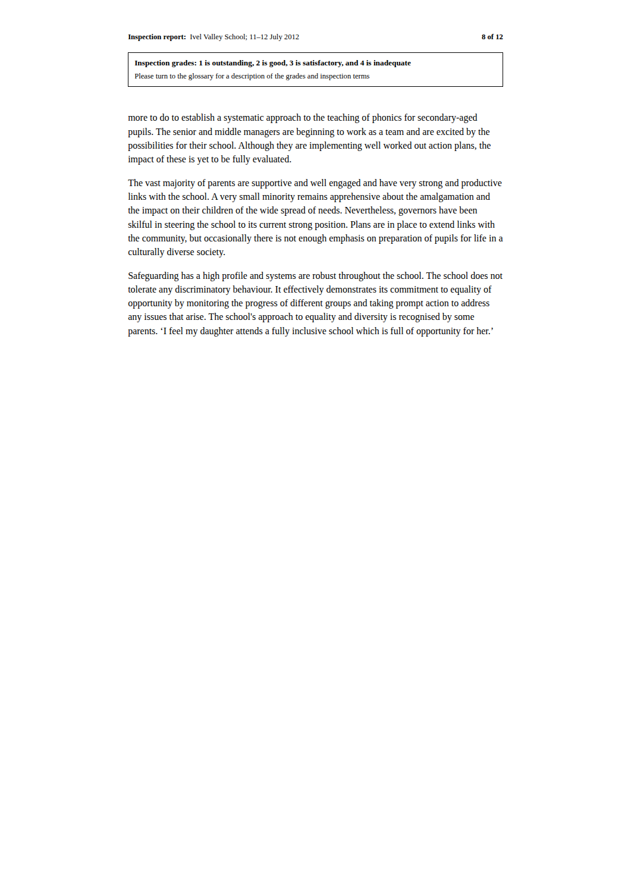Inspection report: Ivel Valley School; 11–12 July 2012
8 of 12
Inspection grades: 1 is outstanding, 2 is good, 3 is satisfactory, and 4 is inadequate
Please turn to the glossary for a description of the grades and inspection terms
more to do to establish a systematic approach to the teaching of phonics for secondary-aged pupils. The senior and middle managers are beginning to work as a team and are excited by the possibilities for their school. Although they are implementing well worked out action plans, the impact of these is yet to be fully evaluated.
The vast majority of parents are supportive and well engaged and have very strong and productive links with the school. A very small minority remains apprehensive about the amalgamation and the impact on their children of the wide spread of needs. Nevertheless, governors have been skilful in steering the school to its current strong position. Plans are in place to extend links with the community, but occasionally there is not enough emphasis on preparation of pupils for life in a culturally diverse society.
Safeguarding has a high profile and systems are robust throughout the school. The school does not tolerate any discriminatory behaviour. It effectively demonstrates its commitment to equality of opportunity by monitoring the progress of different groups and taking prompt action to address any issues that arise. The school's approach to equality and diversity is recognised by some parents. ‘I feel my daughter attends a fully inclusive school which is full of opportunity for her.’